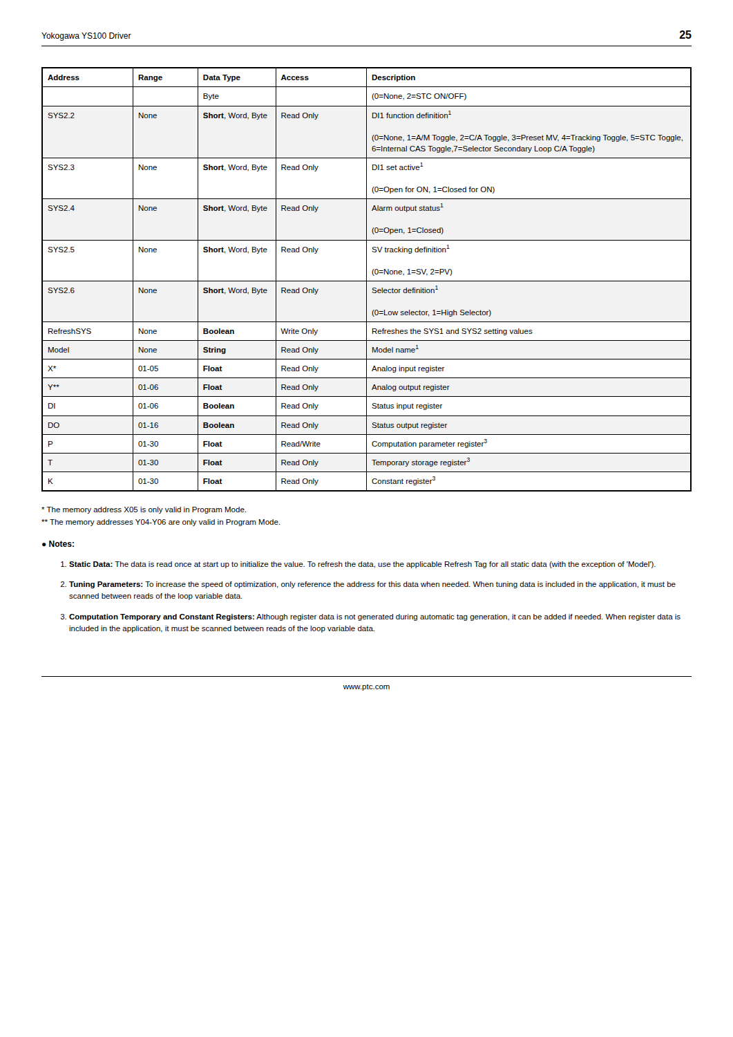Yokogawa YS100 Driver 25
| Address | Range | Data Type | Access | Description |
| --- | --- | --- | --- | --- |
| | | Byte | | (0=None, 2=STC ON/OFF) |
| SYS2.2 | None | Short , Word, Byte | Read Only | DI1 function definition 1 (0=None, 1=A/M Toggle, 2=C/A Toggle, 3=Preset MV, 4=Tracking Toggle, 5=STC Toggle, 6=Internal CAS Toggle,7=Selector Secondary Loop C/A Toggle) |
| SYS2.3 | None | Short , Word, Byte | Read Only | DI1 set active 1 (0=Open for ON, 1=Closed for ON) |
| SYS2.4 | None | Short , Word, Byte | Read Only | Alarm output status 1 (0=Open, 1=Closed) |
| SYS2.5 | None | Short , Word, Byte | Read Only | SV tracking definition 1 (0=None, 1=SV, 2=PV) |
| SYS2.6 | None | Short , Word, Byte | Read Only | Selector definition 1 (0=Low selector, 1=High Selector) |
| RefreshSYS | None | Boolean | Write Only | Refreshes the SYS1 and SYS2 setting values |
| Model | None | String | Read Only | Model name 1 |
| X* | 01-05 | Float | Read Only | Analog input register |
| Y** | 01-06 | Float | Read Only | Analog output register |
| DI | 01-06 | Boolean | Read Only | Status input register |
| DO | 01-16 | Boolean | Read Only | Status output register |
| P | 01-30 | Float | Read/Write | Computation parameter register 3 |
| T | 01-30 | Float | Read Only | Temporary storage register 3 |
| K | 01-30 | Float | Read Only | Constant register 3 |
* The memory address X05 is only valid in Program Mode.
** The memory addresses Y04-Y06 are only valid in Program Mode.
● Notes:
Static Data: The data is read once at start up to initialize the value. To refresh the data, use the applicable Refresh Tag for all static data (with the exception of 'Model').
Tuning Parameters: To increase the speed of optimization, only reference the address for this data when needed. When tuning data is included in the application, it must be scanned between reads of the loop variable data.
Computation Temporary and Constant Registers: Although register data is not generated during automatic tag generation, it can be added if needed. When register data is included in the application, it must be scanned between reads of the loop variable data.
www.ptc.com